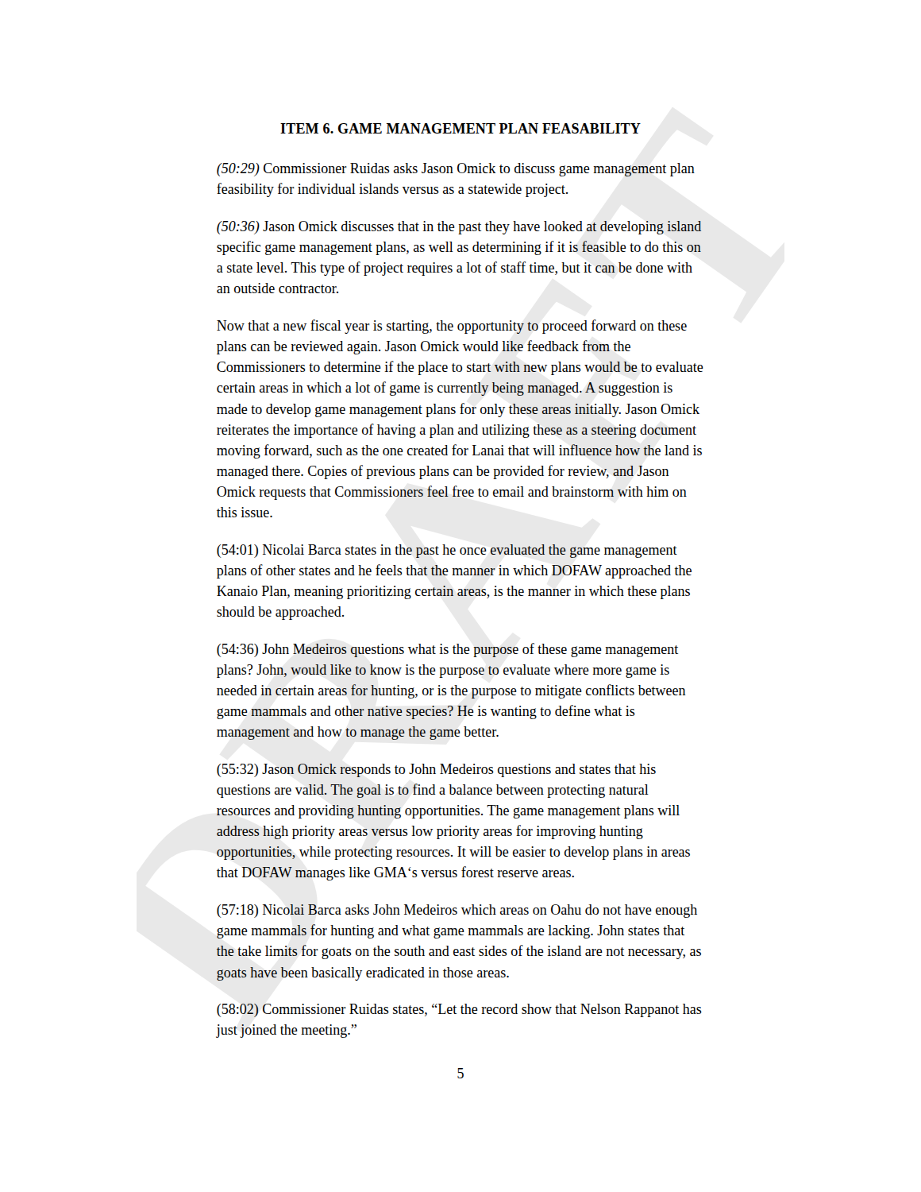DRAFT
Item 6. Game Management Plan Feasability
(50:29) Commissioner Ruidas asks Jason Omick to discuss game management plan feasibility for individual islands versus as a statewide project.
(50:36) Jason Omick discusses that in the past they have looked at developing island specific game management plans, as well as determining if it is feasible to do this on a state level. This type of project requires a lot of staff time, but it can be done with an outside contractor.
Now that a new fiscal year is starting, the opportunity to proceed forward on these plans can be reviewed again. Jason Omick would like feedback from the Commissioners to determine if the place to start with new plans would be to evaluate certain areas in which a lot of game is currently being managed. A suggestion is made to develop game management plans for only these areas initially. Jason Omick reiterates the importance of having a plan and utilizing these as a steering document moving forward, such as the one created for Lanai that will influence how the land is managed there. Copies of previous plans can be provided for review, and Jason Omick requests that Commissioners feel free to email and brainstorm with him on this issue.
(54:01) Nicolai Barca states in the past he once evaluated the game management plans of other states and he feels that the manner in which DOFAW approached the Kanaio Plan, meaning prioritizing certain areas, is the manner in which these plans should be approached.
(54:36) John Medeiros questions what is the purpose of these game management plans? John, would like to know is the purpose to evaluate where more game is needed in certain areas for hunting, or is the purpose to mitigate conflicts between game mammals and other native species? He is wanting to define what is management and how to manage the game better.
(55:32) Jason Omick responds to John Medeiros questions and states that his questions are valid. The goal is to find a balance between protecting natural resources and providing hunting opportunities. The game management plans will address high priority areas versus low priority areas for improving hunting opportunities, while protecting resources. It will be easier to develop plans in areas that DOFAW manages like GMA‘s versus forest reserve areas.
(57:18) Nicolai Barca asks John Medeiros which areas on Oahu do not have enough game mammals for hunting and what game mammals are lacking. John states that the take limits for goats on the south and east sides of the island are not necessary, as goats have been basically eradicated in those areas.
(58:02) Commissioner Ruidas states, “Let the record show that Nelson Rappanot has just joined the meeting.”
5